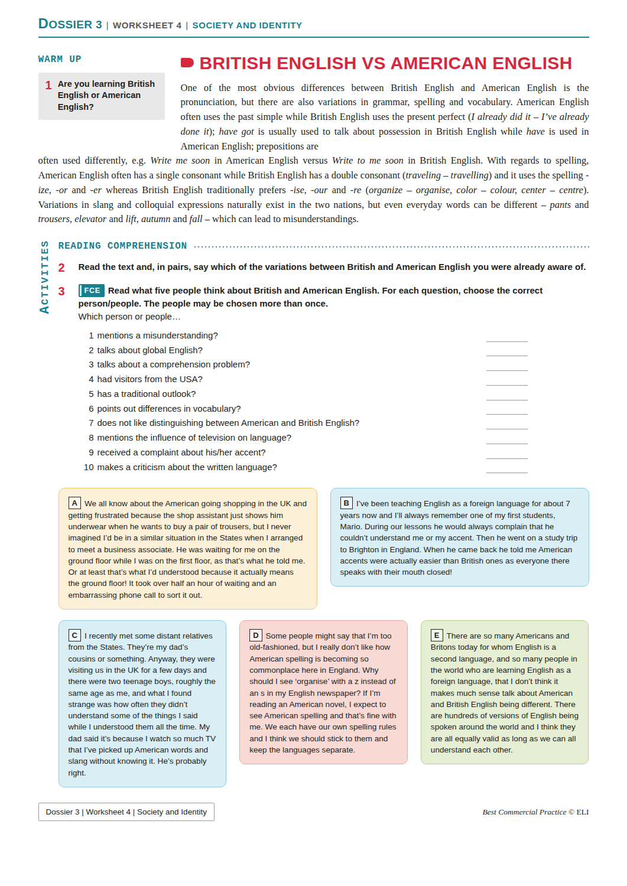DOSSIER 3 | WORKSHEET 4 | SOCIETY AND IDENTITY
Warm up
1
Are you learning British English or American English?
British English vs American English
One of the most obvious differences between British English and American English is the pronunciation, but there are also variations in grammar, spelling and vocabulary. American English often uses the past simple while British English uses the present perfect (I already did it – I’ve already done it); have got is usually used to talk about possession in British English while have is used in American English; prepositions are
often used differently, e.g. Write me soon in American English versus Write to me soon in British English. With regards to spelling, American English often has a single consonant while British English has a double consonant (traveling – travelling) and it uses the spelling -ize, -or and -er whereas British English traditionally prefers -ise, -our and -re (organize – organise, color – colour, center – centre). Variations in slang and colloquial expressions naturally exist in the two nations, but even everyday words can be different – pants and trousers, elevator and lift, autumn and fall – which can lead to misunderstandings.
ACTIVITIES
Reading comprehension
2
Read the text and, in pairs, say which of the variations between British and American English you were already aware of.
3
FCE Read what five people think about British and American English. For each question, choose the correct person/people. The people may be chosen more than once.
Which person or people…
1 mentions a misunderstanding?
2 talks about global English?
3 talks about a comprehension problem?
4 had visitors from the USA?
5 has a traditional outlook?
6 points out differences in vocabulary?
7 does not like distinguishing between American and British English?
8 mentions the influence of television on language?
9 received a complaint about his/her accent?
10 makes a criticism about the written language?
AWe all know about the American going shopping in the UK and getting frustrated because the shop assistant just shows him underwear when he wants to buy a pair of trousers, but I never imagined I’d be in a similar situation in the States when I arranged to meet a business associate. He was waiting for me on the ground floor while I was on the first floor, as that’s what he told me. Or at least that’s what I’d understood because it actually means the ground floor! It took over half an hour of waiting and an embarrassing phone call to sort it out.
BI’ve been teaching English as a foreign language for about 7 years now and I’ll always remember one of my first students, Mario. During our lessons he would always complain that he couldn’t understand me or my accent. Then he went on a study trip to Brighton in England. When he came back he told me American accents were actually easier than British ones as everyone there speaks with their mouth closed!
CI recently met some distant relatives from the States. They’re my dad’s cousins or something. Anyway, they were visiting us in the UK for a few days and there were two teenage boys, roughly the same age as me, and what I found strange was how often they didn’t understand some of the things I said while I understood them all the time. My dad said it’s because I watch so much TV that I’ve picked up American words and slang without knowing it. He’s probably right.
DSome people might say that I’m too old-fashioned, but I really don’t like how American spelling is becoming so commonplace here in England. Why should I see ‘organise’ with a z instead of an s in my English newspaper? If I’m reading an American novel, I expect to see American spelling and that’s fine with me. We each have our own spelling rules and I think we should stick to them and keep the languages separate.
EThere are so many Americans and Britons today for whom English is a second language, and so many people in the world who are learning English as a foreign language, that I don’t think it makes much sense talk about American and British English being different. There are hundreds of versions of English being spoken around the world and I think they are all equally valid as long as we can all understand each other.
Dossier 3 | Worksheet 4 | Society and Identity
Best Commercial Practice © ELI